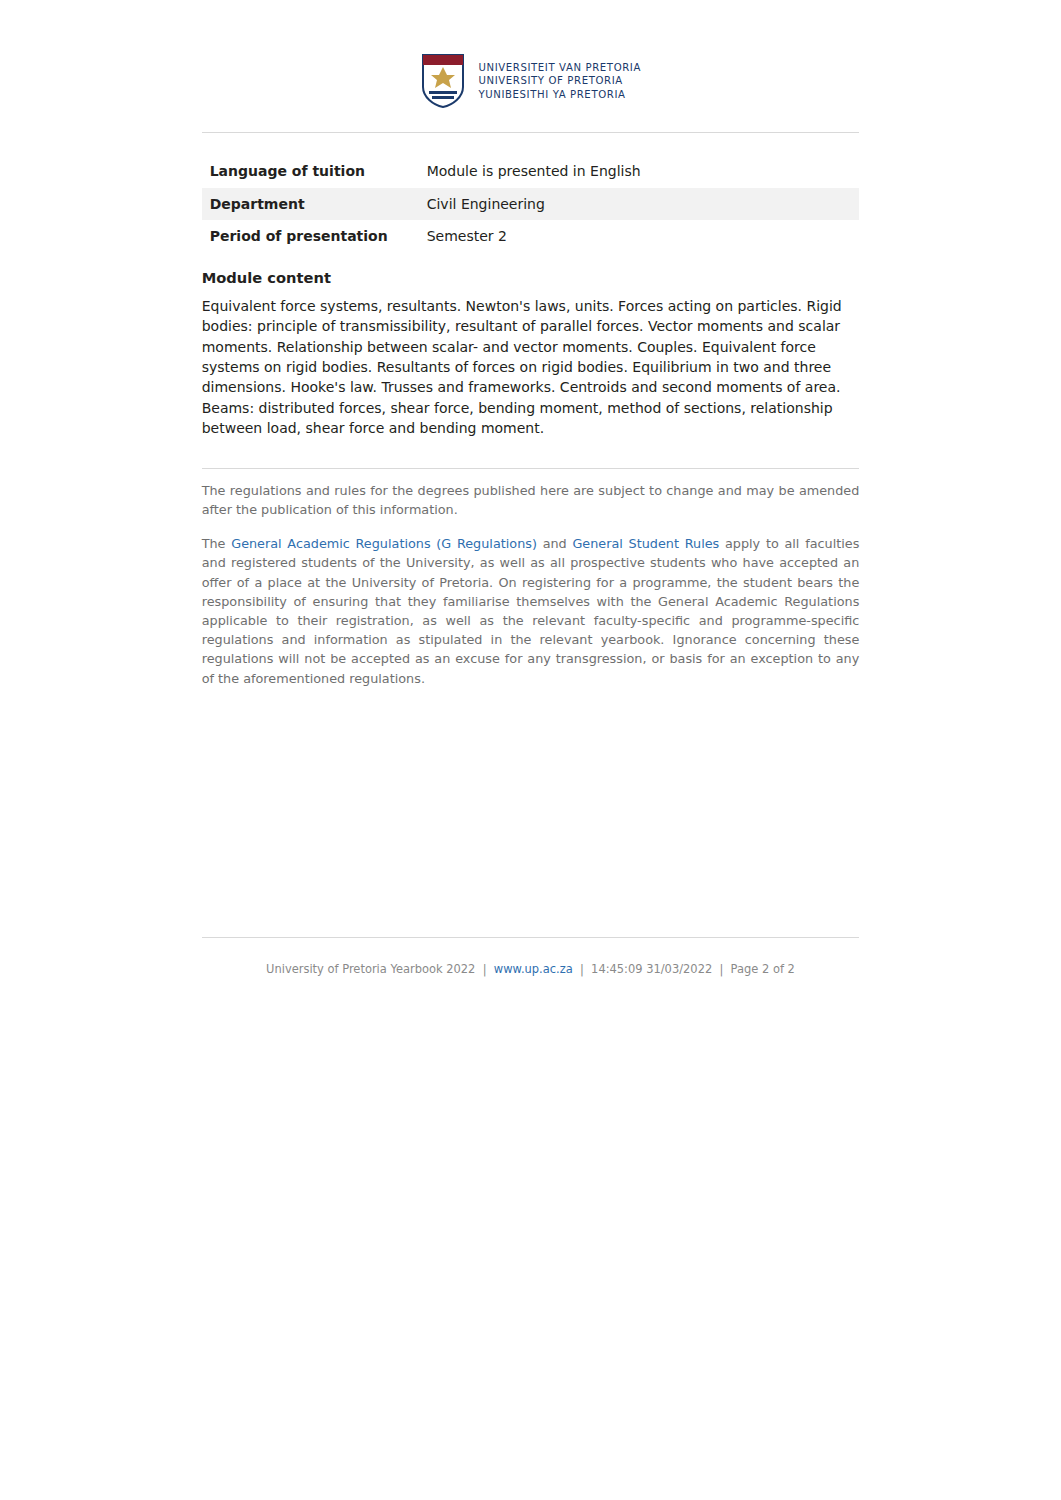UNIVERSITEIT VAN PRETORIA
UNIVERSITY OF PRETORIA
YUNIBESITHI YA PRETORIA
| Language of tuition | Module is presented in English |
| Department | Civil Engineering |
| Period of presentation | Semester 2 |
Module content
Equivalent force systems, resultants. Newton's laws, units. Forces acting on particles. Rigid bodies: principle of transmissibility, resultant of parallel forces. Vector moments and scalar moments. Relationship between scalar- and vector moments. Couples. Equivalent force systems on rigid bodies. Resultants of forces on rigid bodies. Equilibrium in two and three dimensions. Hooke's law. Trusses and frameworks. Centroids and second moments of area. Beams: distributed forces, shear force, bending moment, method of sections, relationship between load, shear force and bending moment.
The regulations and rules for the degrees published here are subject to change and may be amended after the publication of this information.
The General Academic Regulations (G Regulations) and General Student Rules apply to all faculties and registered students of the University, as well as all prospective students who have accepted an offer of a place at the University of Pretoria. On registering for a programme, the student bears the responsibility of ensuring that they familiarise themselves with the General Academic Regulations applicable to their registration, as well as the relevant faculty-specific and programme-specific regulations and information as stipulated in the relevant yearbook. Ignorance concerning these regulations will not be accepted as an excuse for any transgression, or basis for an exception to any of the aforementioned regulations.
University of Pretoria Yearbook 2022 | www.up.ac.za | 14:45:09 31/03/2022 | Page 2 of 2